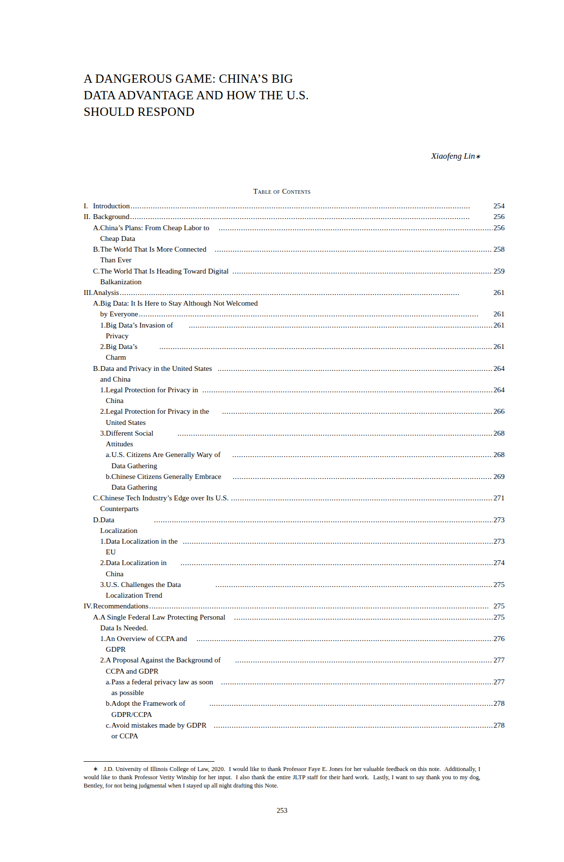A DANGEROUS GAME: CHINA’S BIG
DATA ADVANTAGE AND HOW THE U.S.
SHOULD RESPOND
Xiaofeng Lin∗
Table of Contents
| I. | Introduction 254 |
| II. | Background 256 |
| | A. | China’s Plans: From Cheap Labor to Cheap Data 256 |
| | B. | The World That Is More Connected Than Ever 258 |
| | C. | The World That Is Heading Toward Digital Balkanization 259 |
| III. | Analysis 261 |
| | A. | Big Data: It Is Here to Stay Although Not Welcomed |
| | | by Everyone 261 |
| | | 1. | Big Data’s Invasion of Privacy 261 |
| | | 2. | Big Data’s Charm 261 |
| | B. | Data and Privacy in the United States and China 264 |
| | | 1. | Legal Protection for Privacy in China 264 |
| | | 2. | Legal Protection for Privacy in the United States 266 |
| | | 3. | Different Social Attitudes 268 |
| | | | a. | U.S. Citizens Are Generally Wary of Data Gathering 268 |
| | | | b. | Chinese Citizens Generally Embrace Data Gathering 269 |
| | C. | Chinese Tech Industry’s Edge over Its U.S. Counterparts 271 |
| | D. | Data Localization 273 |
| | | 1. | Data Localization in the EU 273 |
| | | 2. | Data Localization in China 274 |
| | | 3. | U.S. Challenges the Data Localization Trend 275 |
| IV. | Recommendations 275 |
| | A. | A Single Federal Law Protecting Personal Data Is Needed. 275 |
| | | 1. | An Overview of CCPA and GDPR 276 |
| | | 2. | A Proposal Against the Background of CCPA and GDPR 277 |
| | | | a. | Pass a federal privacy law as soon as possible 277 |
| | | | b. | Adopt the Framework of GDPR/CCPA 278 |
| | | | c. | Avoid mistakes made by GDPR or CCPA 278 |
∗ J.D. University of Illinois College of Law, 2020. I would like to thank Professor Faye E. Jones for her valuable feedback on this note. Additionally, I would like to thank Professor Verity Winship for her input. I also thank the entire JLTP staff for their hard work. Lastly, I want to say thank you to my dog, Bentley, for not being judgmental when I stayed up all night drafting this Note.
253